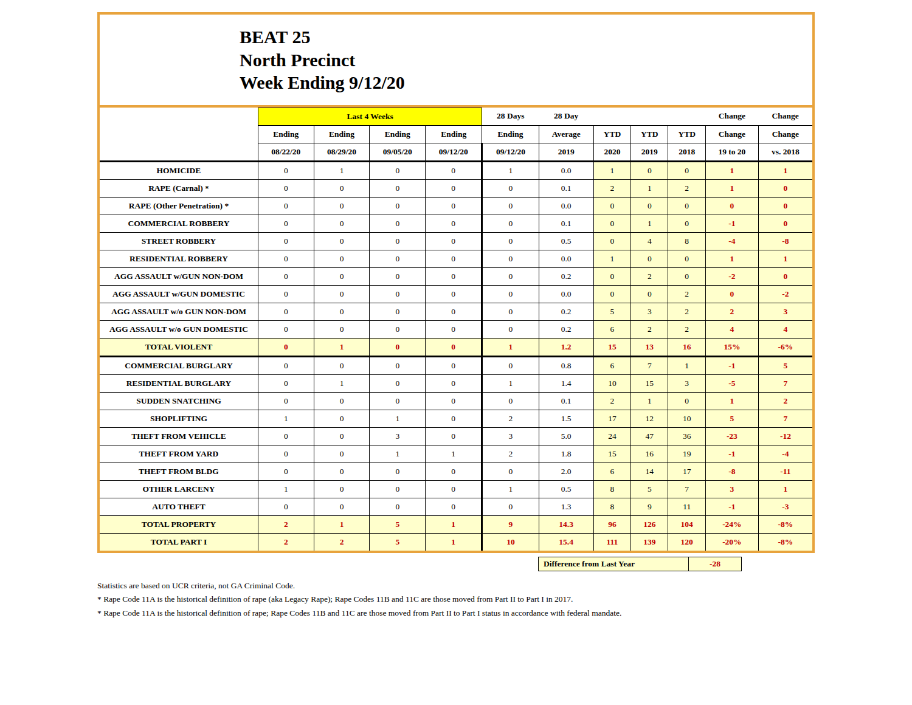BEAT 25
North Precinct
Week Ending 9/12/20
| | Last 4 Weeks | 28 Days | 28 Day | | | | Change | Change |
| | Ending | Ending | Ending | Ending | Ending | Average | YTD | YTD | YTD | Change | Change |
| | 08/22/20 | 08/29/20 | 09/05/20 | 09/12/20 | 09/12/20 | 2019 | 2020 | 2019 | 2018 | 19 to 20 | vs. 2018 |
| HOMICIDE | 0 | 1 | 0 | 0 | 1 | 0.0 | 1 | 0 | 0 | 1 | 1 |
| RAPE (Carnal) * | 0 | 0 | 0 | 0 | 0 | 0.1 | 2 | 1 | 2 | 1 | 0 |
| RAPE (Other Penetration) * | 0 | 0 | 0 | 0 | 0 | 0.0 | 0 | 0 | 0 | 0 | 0 |
| COMMERCIAL ROBBERY | 0 | 0 | 0 | 0 | 0 | 0.1 | 0 | 1 | 0 | -1 | 0 |
| STREET ROBBERY | 0 | 0 | 0 | 0 | 0 | 0.5 | 0 | 4 | 8 | -4 | -8 |
| RESIDENTIAL ROBBERY | 0 | 0 | 0 | 0 | 0 | 0.0 | 1 | 0 | 0 | 1 | 1 |
| AGG ASSAULT w/GUN NON-DOM | 0 | 0 | 0 | 0 | 0 | 0.2 | 0 | 2 | 0 | -2 | 0 |
| AGG ASSAULT w/GUN DOMESTIC | 0 | 0 | 0 | 0 | 0 | 0.0 | 0 | 0 | 2 | 0 | -2 |
| AGG ASSAULT w/o GUN NON-DOM | 0 | 0 | 0 | 0 | 0 | 0.2 | 5 | 3 | 2 | 2 | 3 |
| AGG ASSAULT w/o GUN DOMESTIC | 0 | 0 | 0 | 0 | 0 | 0.2 | 6 | 2 | 2 | 4 | 4 |
| TOTAL VIOLENT | 0 | 1 | 0 | 0 | 1 | 1.2 | 15 | 13 | 16 | 15% | -6% |
| COMMERCIAL BURGLARY | 0 | 0 | 0 | 0 | 0 | 0.8 | 6 | 7 | 1 | -1 | 5 |
| RESIDENTIAL BURGLARY | 0 | 1 | 0 | 0 | 1 | 1.4 | 10 | 15 | 3 | -5 | 7 |
| SUDDEN SNATCHING | 0 | 0 | 0 | 0 | 0 | 0.1 | 2 | 1 | 0 | 1 | 2 |
| SHOPLIFTING | 1 | 0 | 1 | 0 | 2 | 1.5 | 17 | 12 | 10 | 5 | 7 |
| THEFT FROM VEHICLE | 0 | 0 | 3 | 0 | 3 | 5.0 | 24 | 47 | 36 | -23 | -12 |
| THEFT FROM YARD | 0 | 0 | 1 | 1 | 2 | 1.8 | 15 | 16 | 19 | -1 | -4 |
| THEFT FROM BLDG | 0 | 0 | 0 | 0 | 0 | 2.0 | 6 | 14 | 17 | -8 | -11 |
| OTHER LARCENY | 1 | 0 | 0 | 0 | 1 | 0.5 | 8 | 5 | 7 | 3 | 1 |
| AUTO THEFT | 0 | 0 | 0 | 0 | 0 | 1.3 | 8 | 9 | 11 | -1 | -3 |
| TOTAL PROPERTY | 2 | 1 | 5 | 1 | 9 | 14.3 | 96 | 126 | 104 | -24% | -8% |
| TOTAL PART I | 2 | 2 | 5 | 1 | 10 | 15.4 | 111 | 139 | 120 | -20% | -8% |
| Difference from Last Year | -28 |
Statistics are based on UCR criteria, not GA Criminal Code.
* Rape Code 11A is the historical definition of rape (aka Legacy Rape); Rape Codes 11B and 11C are those moved from Part II to Part I in 2017.
* Rape Code 11A is the historical definition of rape; Rape Codes 11B and 11C are those moved from Part II to Part I status in accordance with federal mandate.